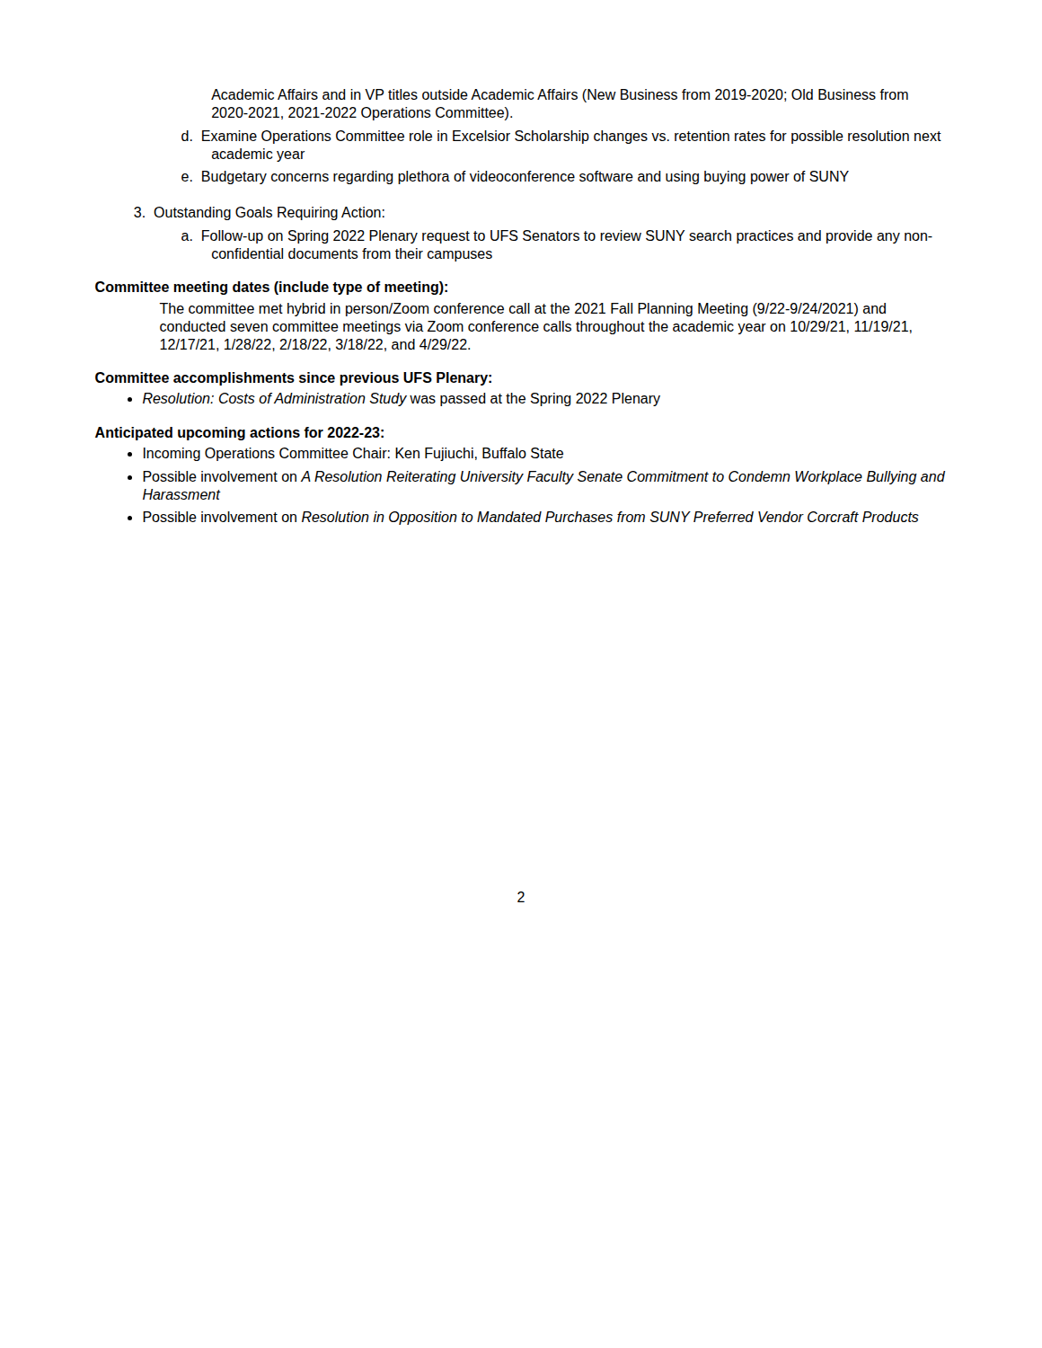Academic Affairs and in VP titles outside Academic Affairs (New Business from 2019-2020; Old Business from 2020-2021, 2021-2022 Operations Committee).
d. Examine Operations Committee role in Excelsior Scholarship changes vs. retention rates for possible resolution next academic year
e. Budgetary concerns regarding plethora of videoconference software and using buying power of SUNY
3. Outstanding Goals Requiring Action:
a. Follow-up on Spring 2022 Plenary request to UFS Senators to review SUNY search practices and provide any non-confidential documents from their campuses
Committee meeting dates (include type of meeting):
The committee met hybrid in person/Zoom conference call at the 2021 Fall Planning Meeting (9/22-9/24/2021) and conducted seven committee meetings via Zoom conference calls throughout the academic year on 10/29/21, 11/19/21, 12/17/21, 1/28/22, 2/18/22, 3/18/22, and 4/29/22.
Committee accomplishments since previous UFS Plenary:
Resolution: Costs of Administration Study was passed at the Spring 2022 Plenary
Anticipated upcoming actions for 2022-23:
Incoming Operations Committee Chair: Ken Fujiuchi, Buffalo State
Possible involvement on A Resolution Reiterating University Faculty Senate Commitment to Condemn Workplace Bullying and Harassment
Possible involvement on Resolution in Opposition to Mandated Purchases from SUNY Preferred Vendor Corcraft Products
2